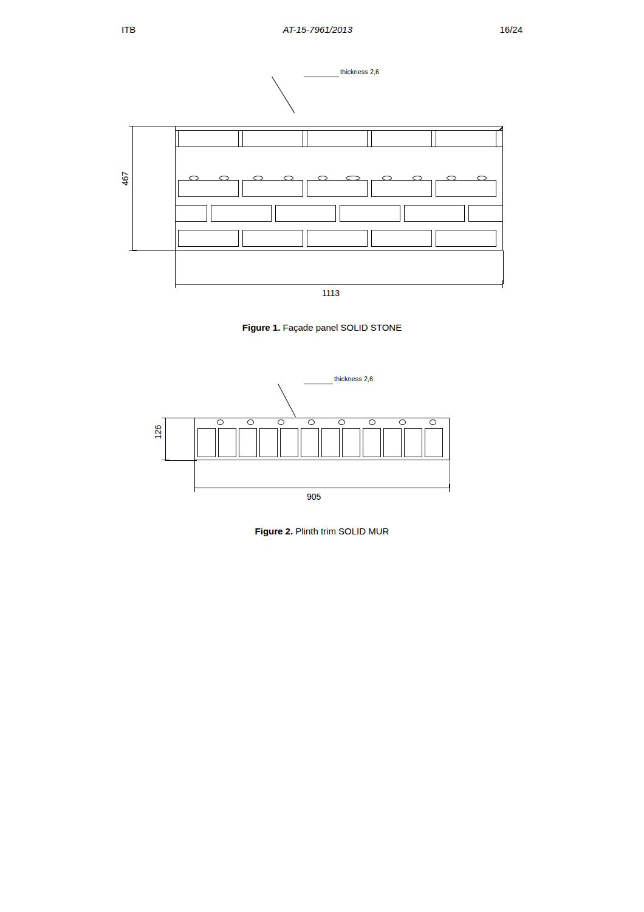ITB
AT-15-7961/2013
16/24
thickness 2,6
467
1113
Figure 1. Façade panel SOLID STONE
thickness 2,6
126
905
Figure 2. Plinth trim SOLID MUR